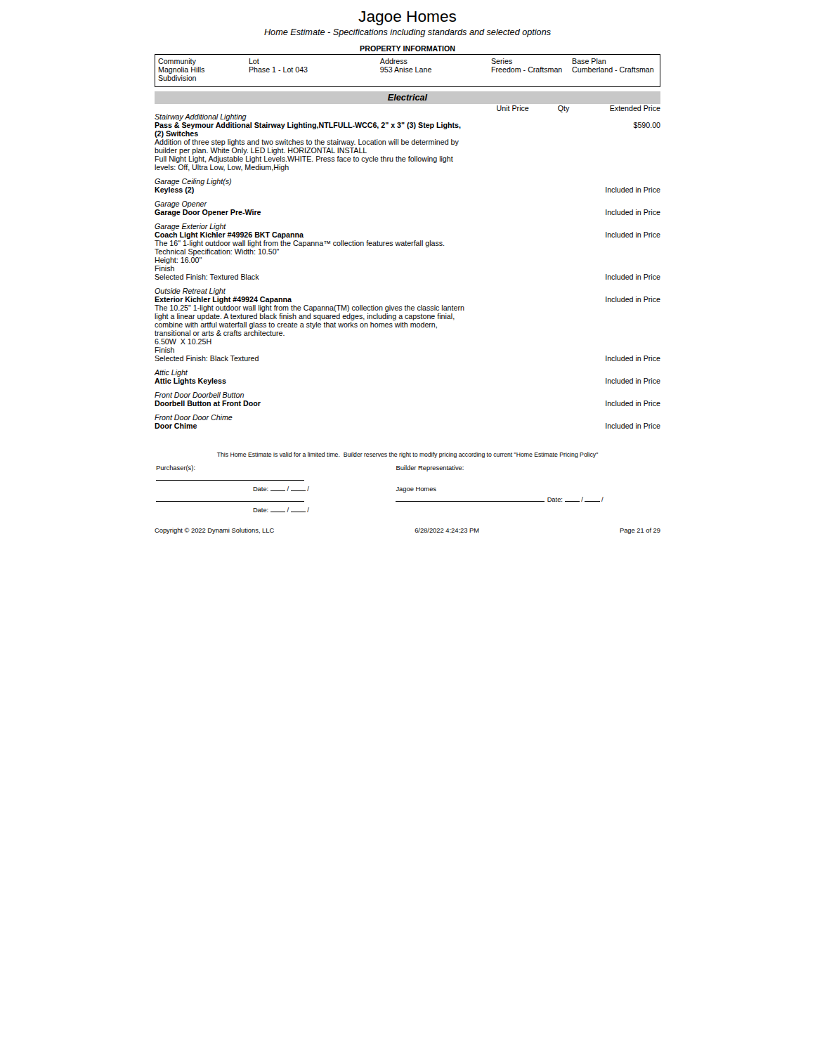Jagoe Homes
Home Estimate - Specifications including standards and selected options
PROPERTY INFORMATION
| Community Magnolia Hills Subdivision | Lot Phase 1 - Lot 043 | Address 953 Anise Lane | Series Freedom - Craftsman | Base Plan Cumberland - Craftsman |
Electrical
| | Unit Price | Qty | Extended Price |
| Stairway Additional Lighting | | | |
| Pass & Seymour Additional Stairway Lighting,NTLFULL-WCC6, 2" x 3" (3) Step Lights, (2) Switches | | | $590.00 |
| Addition of three step lights and two switches to the stairway. Location will be determined by builder per plan. White Only. LED Light. HORIZONTAL INSTALL | | | |
| Full Night Light, Adjustable Light Levels.WHITE. Press face to cycle thru the following light levels: Off, Ultra Low, Low, Medium,High | | | |
| Garage Ceiling Light(s) | | | |
| Keyless (2) | | | Included in Price |
| Garage Opener | | | |
| Garage Door Opener Pre-Wire | | | Included in Price |
| Garage Exterior Light | | | |
| Coach Light Kichler #49926 BKT Capanna | | | Included in Price |
| The 16" 1-light outdoor wall light from the Capanna™ collection features waterfall glass. | | | |
| Technical Specification: Width: 10.50" Height: 16.00" | | | |
| Finish | | | |
| Selected Finish: Textured Black | | | Included in Price |
| Outside Retreat Light | | | |
| Exterior Kichler Light #49924 Capanna | | | Included in Price |
| The 10.25" 1-light outdoor wall light from the Capanna(TM) collection gives the classic lantern light a linear update. A textured black finish and squared edges, including a capstone finial, combine with artful waterfall glass to create a style that works on homes with modern, transitional or arts & crafts architecture. | | | |
| 6.50W X 10.25H | | | |
| Finish | | | |
| Selected Finish: Black Textured | | | Included in Price |
| Attic Light | | | |
| Attic Lights Keyless | | | Included in Price |
| Front Door Doorbell Button | | | |
| Doorbell Button at Front Door | | | Included in Price |
| Front Door Door Chime | | | |
| Door Chime | | | Included in Price |
This Home Estimate is valid for a limited time. Builder reserves the right to modify pricing according to current "Home Estimate Pricing Policy"
| Purchaser(s): | | Builder Representative: | |
| | Date: / / | Jagoe Homes | |
| | | Date: / / |
| | Date: / / | | |
Copyright © 2022 Dynami Solutions, LLC 6/28/2022 4:24:23 PM Page 21 of 29